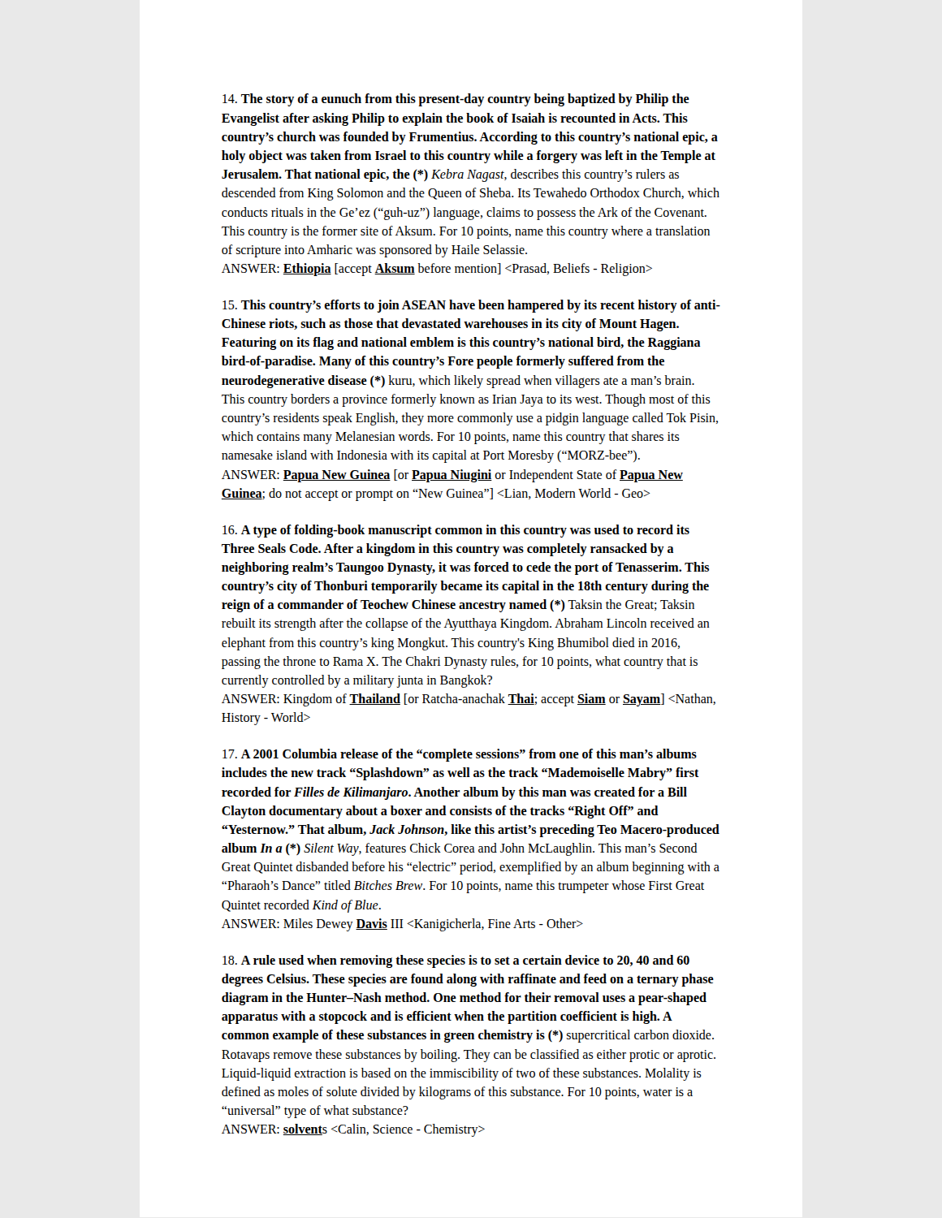14. The story of a eunuch from this present-day country being baptized by Philip the Evangelist after asking Philip to explain the book of Isaiah is recounted in Acts. This country’s church was founded by Frumentius. According to this country’s national epic, a holy object was taken from Israel to this country while a forgery was left in the Temple at Jerusalem. That national epic, the (*) Kebra Nagast, describes this country’s rulers as descended from King Solomon and the Queen of Sheba. Its Tewahedo Orthodox Church, which conducts rituals in the Ge’ez (“guh-uz”) language, claims to possess the Ark of the Covenant. This country is the former site of Aksum. For 10 points, name this country where a translation of scripture into Amharic was sponsored by Haile Selassie. ANSWER: Ethiopia [accept Aksum before mention] <Prasad, Beliefs - Religion>
15. This country’s efforts to join ASEAN have been hampered by its recent history of anti-Chinese riots, such as those that devastated warehouses in its city of Mount Hagen. Featuring on its flag and national emblem is this country’s national bird, the Raggiana bird-of-paradise. Many of this country’s Fore people formerly suffered from the neurodegenerative disease (*) kuru, which likely spread when villagers ate a man’s brain. This country borders a province formerly known as Irian Jaya to its west. Though most of this country’s residents speak English, they more commonly use a pidgin language called Tok Pisin, which contains many Melanesian words. For 10 points, name this country that shares its namesake island with Indonesia with its capital at Port Moresby (“MORZ-bee”). ANSWER: Papua New Guinea [or Papua Niugini or Independent State of Papua New Guinea; do not accept or prompt on “New Guinea”] <Lian, Modern World - Geo>
16. A type of folding-book manuscript common in this country was used to record its Three Seals Code. After a kingdom in this country was completely ransacked by a neighboring realm’s Taungoo Dynasty, it was forced to cede the port of Tenasserim. This country’s city of Thonburi temporarily became its capital in the 18th century during the reign of a commander of Teochew Chinese ancestry named (*) Taksin the Great; Taksin rebuilt its strength after the collapse of the Ayutthaya Kingdom. Abraham Lincoln received an elephant from this country’s king Mongkut. This country's King Bhumibol died in 2016, passing the throne to Rama X. The Chakri Dynasty rules, for 10 points, what country that is currently controlled by a military junta in Bangkok? ANSWER: Kingdom of Thailand [or Ratcha-anachak Thai; accept Siam or Sayam] <Nathan, History - World>
17. A 2001 Columbia release of the “complete sessions” from one of this man’s albums includes the new track “Splashdown” as well as the track “Mademoiselle Mabry” first recorded for Filles de Kilimanjaro. Another album by this man was created for a Bill Clayton documentary about a boxer and consists of the tracks “Right Off” and “Yesternow.” That album, Jack Johnson, like this artist’s preceding Teo Macero-produced album In a (*) Silent Way, features Chick Corea and John McLaughlin. This man’s Second Great Quintet disbanded before his “electric” period, exemplified by an album beginning with a “Pharaoh’s Dance” titled Bitches Brew. For 10 points, name this trumpeter whose First Great Quintet recorded Kind of Blue. ANSWER: Miles Dewey Davis III <Kanigicherla, Fine Arts - Other>
18. A rule used when removing these species is to set a certain device to 20, 40 and 60 degrees Celsius. These species are found along with raffinate and feed on a ternary phase diagram in the Hunter–Nash method. One method for their removal uses a pear-shaped apparatus with a stopcock and is efficient when the partition coefficient is high. A common example of these substances in green chemistry is (*) supercritical carbon dioxide. Rotavaps remove these substances by boiling. They can be classified as either protic or aprotic. Liquid-liquid extraction is based on the immiscibility of two of these substances. Molality is defined as moles of solute divided by kilograms of this substance. For 10 points, water is a “universal” type of what substance? ANSWER: solvents <Calin, Science - Chemistry>